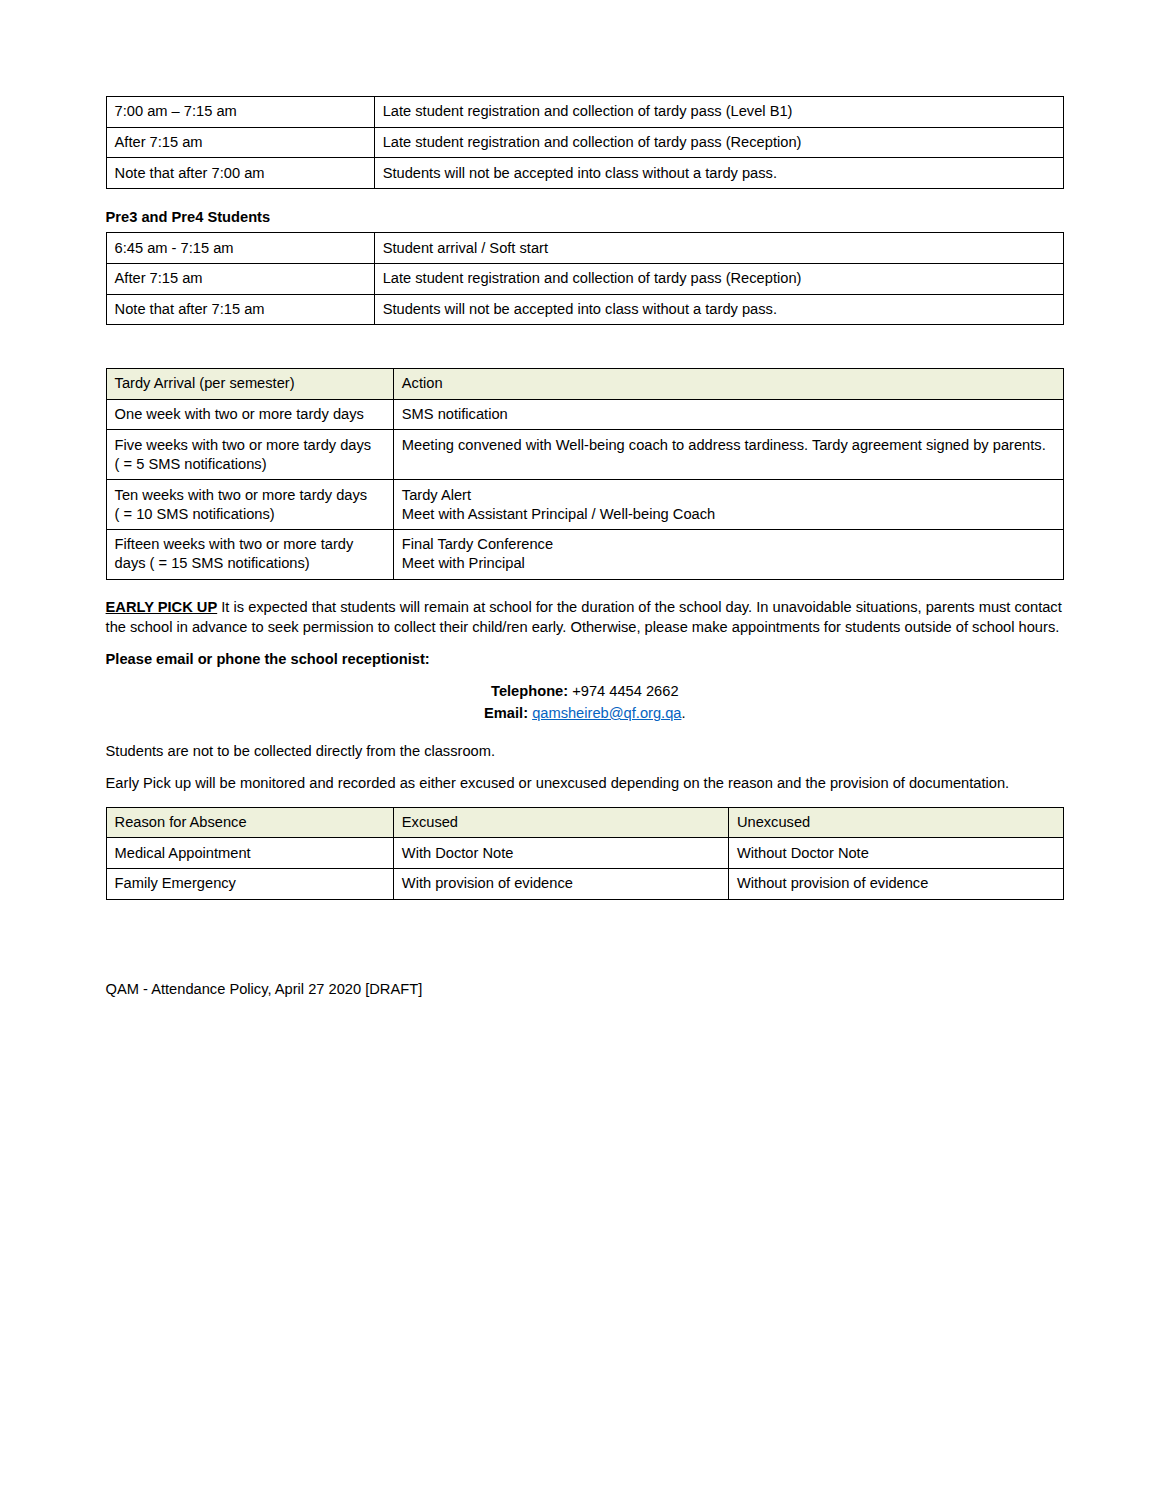| 7:00 am – 7:15 am | Late student registration and collection of tardy pass (Level B1) |
| After 7:15 am | Late student registration and collection of tardy pass (Reception) |
| Note that after 7:00 am | Students will not be accepted into class without a tardy pass. |
Pre3 and Pre4 Students
| 6:45 am - 7:15 am | Student arrival / Soft start |
| After 7:15 am | Late student registration and collection of tardy pass (Reception) |
| Note that after 7:15 am | Students will not be accepted into class without a tardy pass. |
| Tardy Arrival (per semester) | Action |
| One week with two or more tardy days | SMS notification |
| Five weeks with two or more tardy days ( = 5 SMS notifications) | Meeting convened with Well-being coach to address tardiness. Tardy agreement signed by parents. |
| Ten weeks with two or more tardy days ( = 10 SMS notifications) | Tardy Alert Meet with Assistant Principal / Well-being Coach |
| Fifteen weeks with two or more tardy days ( = 15 SMS notifications) | Final Tardy Conference Meet with Principal |
EARLY PICK UP It is expected that students will remain at school for the duration of the school day. In unavoidable situations, parents must contact the school in advance to seek permission to collect their child/ren early. Otherwise, please make appointments for students outside of school hours.
Please email or phone the school receptionist:
Telephone: +974 4454 2662
Email: qamsheireb@qf.org.qa.
Students are not to be collected directly from the classroom.
Early Pick up will be monitored and recorded as either excused or unexcused depending on the reason and the provision of documentation.
| Reason for Absence | Excused | Unexcused |
| Medical Appointment | With Doctor Note | Without Doctor Note |
| Family Emergency | With provision of evidence | Without provision of evidence |
QAM - Attendance Policy, April 27 2020 [DRAFT]